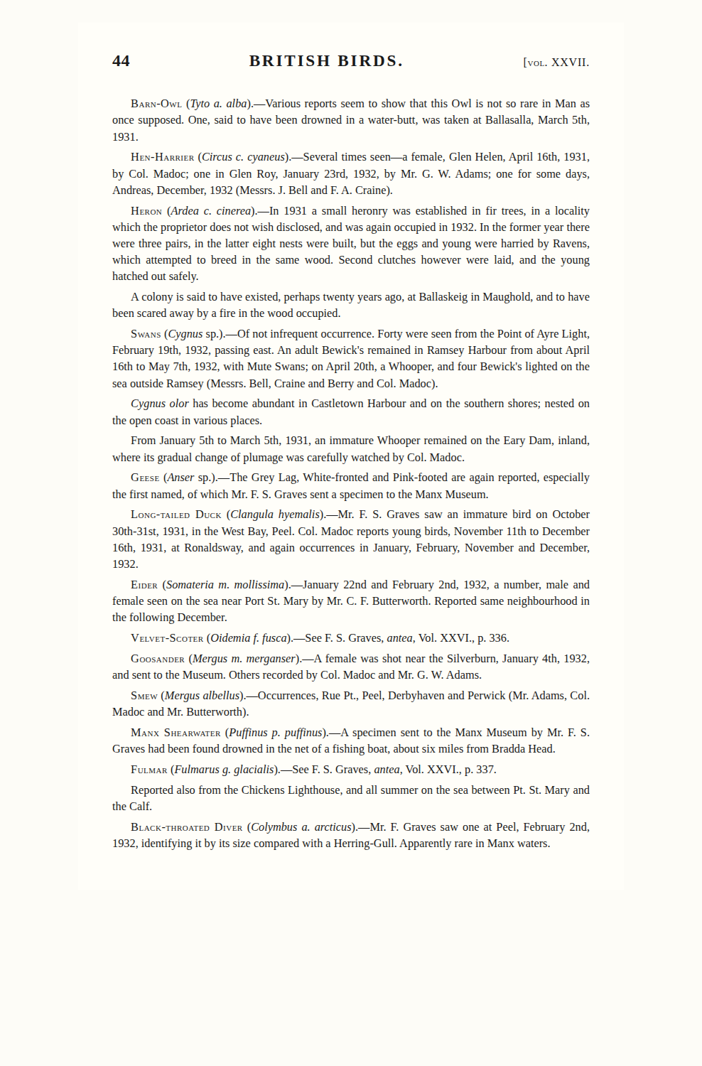44 BRITISH BIRDS. [vol. XXVII.
Barn-Owl (Tyto a. alba).—Various reports seem to show that this Owl is not so rare in Man as once supposed. One, said to have been drowned in a water-butt, was taken at Ballasalla, March 5th, 1931.
Hen-Harrier (Circus c. cyaneus).—Several times seen—a female, Glen Helen, April 16th, 1931, by Col. Madoc; one in Glen Roy, January 23rd, 1932, by Mr. G. W. Adams; one for some days, Andreas, December, 1932 (Messrs. J. Bell and F. A. Craine).
Heron (Ardea c. cinerea).—In 1931 a small heronry was established in fir trees, in a locality which the proprietor does not wish disclosed, and was again occupied in 1932. In the former year there were three pairs, in the latter eight nests were built, but the eggs and young were harried by Ravens, which attempted to breed in the same wood. Second clutches however were laid, and the young hatched out safely.
A colony is said to have existed, perhaps twenty years ago, at Ballaskeig in Maughold, and to have been scared away by a fire in the wood occupied.
Swans (Cygnus sp.).—Of not infrequent occurrence. Forty were seen from the Point of Ayre Light, February 19th, 1932, passing east. An adult Bewick's remained in Ramsey Harbour from about April 16th to May 7th, 1932, with Mute Swans; on April 20th, a Whooper, and four Bewick's lighted on the sea outside Ramsey (Messrs. Bell, Craine and Berry and Col. Madoc).
Cygnus olor has become abundant in Castletown Harbour and on the southern shores; nested on the open coast in various places.
From January 5th to March 5th, 1931, an immature Whooper remained on the Eary Dam, inland, where its gradual change of plumage was carefully watched by Col. Madoc.
Geese (Anser sp.).—The Grey Lag, White-fronted and Pink-footed are again reported, especially the first named, of which Mr. F. S. Graves sent a specimen to the Manx Museum.
Long-tailed Duck (Clangula hyemalis).—Mr. F. S. Graves saw an immature bird on October 30th-31st, 1931, in the West Bay, Peel. Col. Madoc reports young birds, November 11th to December 16th, 1931, at Ronaldsway, and again occurrences in January, February, November and December, 1932.
Eider (Somateria m. mollissima).—January 22nd and February 2nd, 1932, a number, male and female seen on the sea near Port St. Mary by Mr. C. F. Butterworth. Reported same neighbourhood in the following December.
Velvet-Scoter (Oidemia f. fusca).—See F. S. Graves, antea, Vol. XXVI., p. 336.
Goosander (Mergus m. merganser).—A female was shot near the Silverburn, January 4th, 1932, and sent to the Museum. Others recorded by Col. Madoc and Mr. G. W. Adams.
Smew (Mergus albellus).—Occurrences, Rue Pt., Peel, Derbyhaven and Perwick (Mr. Adams, Col. Madoc and Mr. Butterworth).
Manx Shearwater (Puffinus p. puffinus).—A specimen sent to the Manx Museum by Mr. F. S. Graves had been found drowned in the net of a fishing boat, about six miles from Bradda Head.
Fulmar (Fulmarus g. glacialis).—See F. S. Graves, antea, Vol. XXVI., p. 337.
Reported also from the Chickens Lighthouse, and all summer on the sea between Pt. St. Mary and the Calf.
Black-throated Diver (Colymbus a. arcticus).—Mr. F. Graves saw one at Peel, February 2nd, 1932, identifying it by its size compared with a Herring-Gull. Apparently rare in Manx waters.